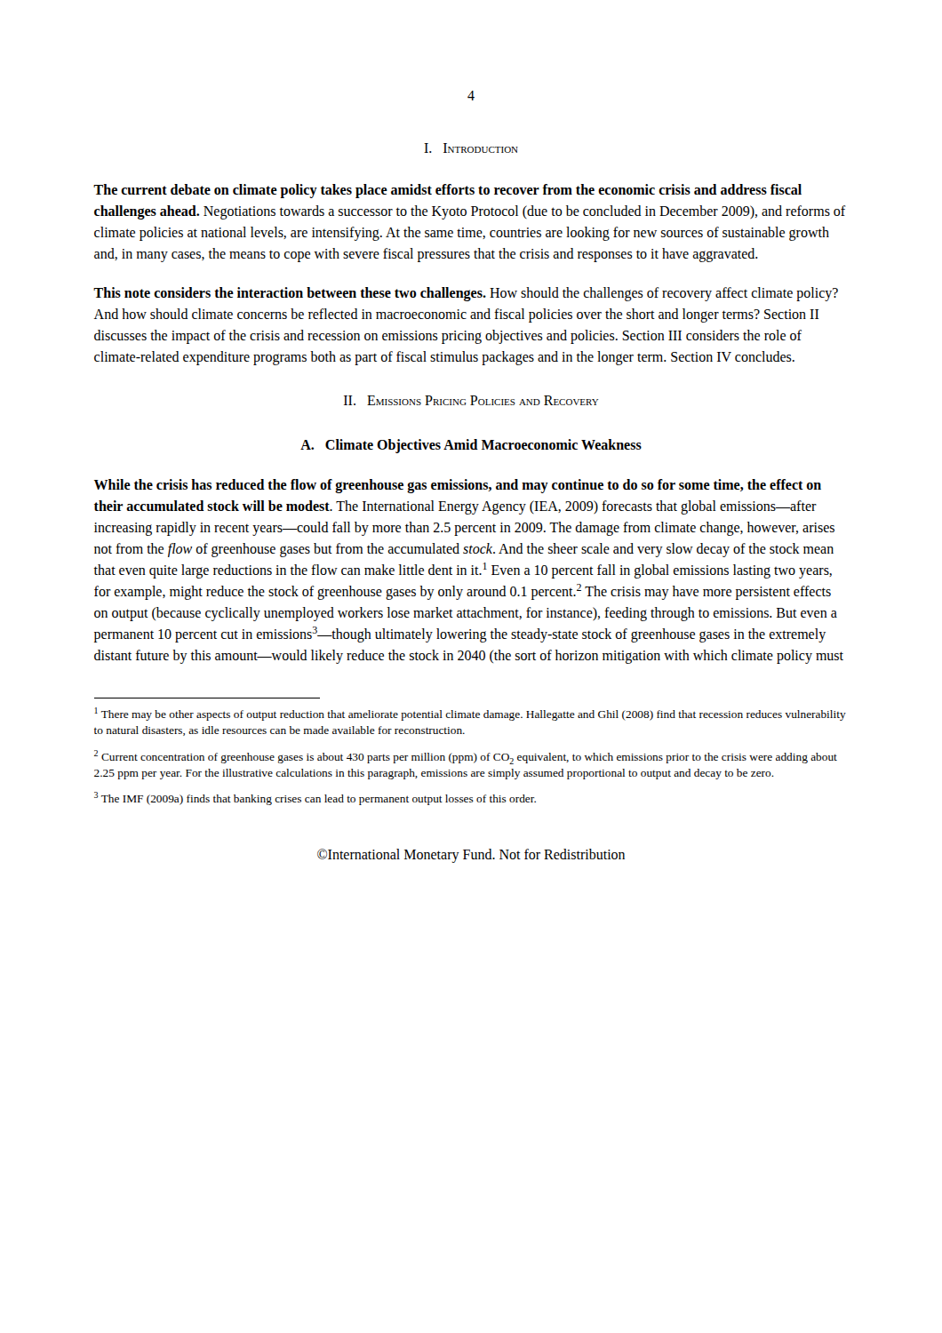4
I. Introduction
The current debate on climate policy takes place amidst efforts to recover from the economic crisis and address fiscal challenges ahead. Negotiations towards a successor to the Kyoto Protocol (due to be concluded in December 2009), and reforms of climate policies at national levels, are intensifying. At the same time, countries are looking for new sources of sustainable growth and, in many cases, the means to cope with severe fiscal pressures that the crisis and responses to it have aggravated.
This note considers the interaction between these two challenges. How should the challenges of recovery affect climate policy? And how should climate concerns be reflected in macroeconomic and fiscal policies over the short and longer terms? Section II discusses the impact of the crisis and recession on emissions pricing objectives and policies. Section III considers the role of climate-related expenditure programs both as part of fiscal stimulus packages and in the longer term. Section IV concludes.
II. Emissions Pricing Policies and Recovery
A. Climate Objectives Amid Macroeconomic Weakness
While the crisis has reduced the flow of greenhouse gas emissions, and may continue to do so for some time, the effect on their accumulated stock will be modest. The International Energy Agency (IEA, 2009) forecasts that global emissions—after increasing rapidly in recent years—could fall by more than 2.5 percent in 2009. The damage from climate change, however, arises not from the flow of greenhouse gases but from the accumulated stock. And the sheer scale and very slow decay of the stock mean that even quite large reductions in the flow can make little dent in it.1 Even a 10 percent fall in global emissions lasting two years, for example, might reduce the stock of greenhouse gases by only around 0.1 percent.2 The crisis may have more persistent effects on output (because cyclically unemployed workers lose market attachment, for instance), feeding through to emissions. But even a permanent 10 percent cut in emissions3—though ultimately lowering the steady-state stock of greenhouse gases in the extremely distant future by this amount—would likely reduce the stock in 2040 (the sort of horizon mitigation with which climate policy must
1 There may be other aspects of output reduction that ameliorate potential climate damage. Hallegatte and Ghil (2008) find that recession reduces vulnerability to natural disasters, as idle resources can be made available for reconstruction.
2 Current concentration of greenhouse gases is about 430 parts per million (ppm) of CO2 equivalent, to which emissions prior to the crisis were adding about 2.25 ppm per year. For the illustrative calculations in this paragraph, emissions are simply assumed proportional to output and decay to be zero.
3 The IMF (2009a) finds that banking crises can lead to permanent output losses of this order.
©International Monetary Fund. Not for Redistribution